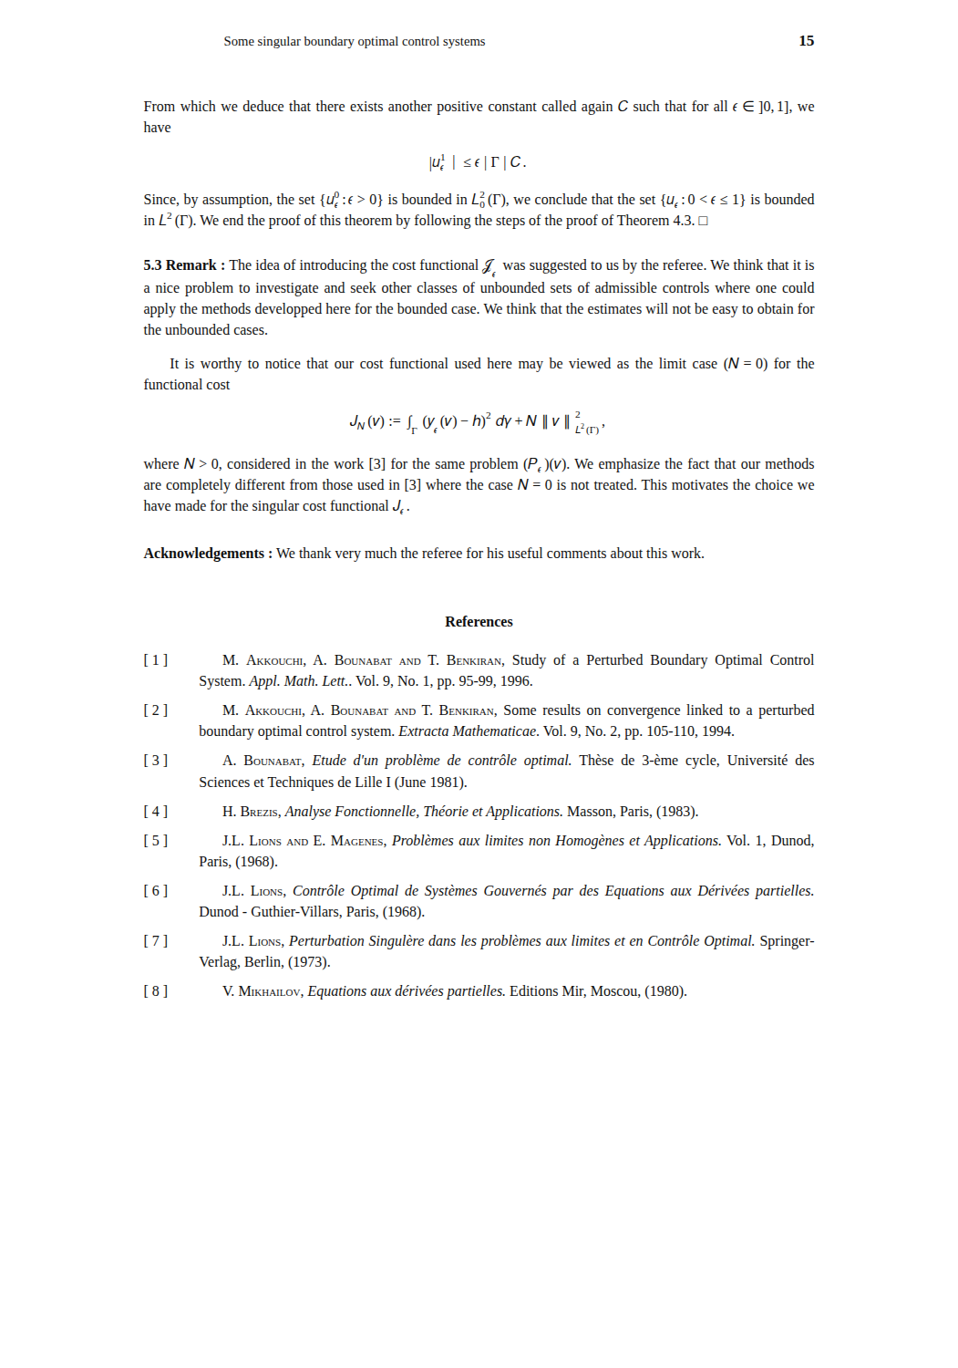Some singular boundary optimal control systems 15
From which we deduce that there exists another positive constant called again C such that for all ϵ∈]0,1], we have
| uϵ1 | ≤ ϵ |Γ| C .
Since, by assumption, the set {uϵ0:ϵ>0} is bounded in L02(Γ), we conclude that the set {uϵ:0<ϵ≤1} is bounded in L2(Γ). We end the proof of this theorem by following the steps of the proof of Theorem 4.3. □
5.3 Remark : The idea of introducing the cost functional 𝒥ϵ was suggested to us by the referee. We think that it is a nice problem to investigate and seek other classes of unbounded sets of admissible controls where one could apply the methods developped here for the bounded case. We think that the estimates will not be easy to obtain for the unbounded cases.
It is worthy to notice that our cost functional used here may be viewed as the limit case (N=0) for the functional cost
JN (v) := ∫Γ (yϵ(v)−h) 2 dγ + N ∥v∥ L2(Γ) 2 ,
where N>0, considered in the work [3] for the same problem (Pϵ)(v). We emphasize the fact that our methods are completely different from those used in [3] where the case N=0 is not treated. This motivates the choice we have made for the singular cost functional Jϵ.
Acknowledgements : We thank very much the referee for his useful comments about this work.
References
[ 1 ] M. Akkouchi, A. Bounabat and T. Benkiran, Study of a Perturbed Boundary Optimal Control System. Appl. Math. Lett.. Vol. 9, No. 1, pp. 95-99, 1996.
[ 2 ] M. Akkouchi, A. Bounabat and T. Benkiran, Some results on convergence linked to a perturbed boundary optimal control system. Extracta Mathematicae. Vol. 9, No. 2, pp. 105-110, 1994.
[ 3 ] A. Bounabat, Etude d'un problème de contrôle optimal. Thèse de 3-ème cycle, Université des Sciences et Techniques de Lille I (June 1981).
[ 4 ] H. Brezis, Analyse Fonctionnelle, Théorie et Applications. Masson, Paris, (1983).
[ 5 ] J.L. Lions and E. Magenes, Problèmes aux limites non Homogènes et Applications. Vol. 1, Dunod, Paris, (1968).
[ 6 ] J.L. Lions, Contrôle Optimal de Systèmes Gouvernés par des Equations aux Dérivées partielles. Dunod - Guthier-Villars, Paris, (1968).
[ 7 ] J.L. Lions, Perturbation Singulère dans les problèmes aux limites et en Contrôle Optimal. Springer-Verlag, Berlin, (1973).
[ 8 ] V. Mikhailov, Equations aux dérivées partielles. Editions Mir, Moscou, (1980).